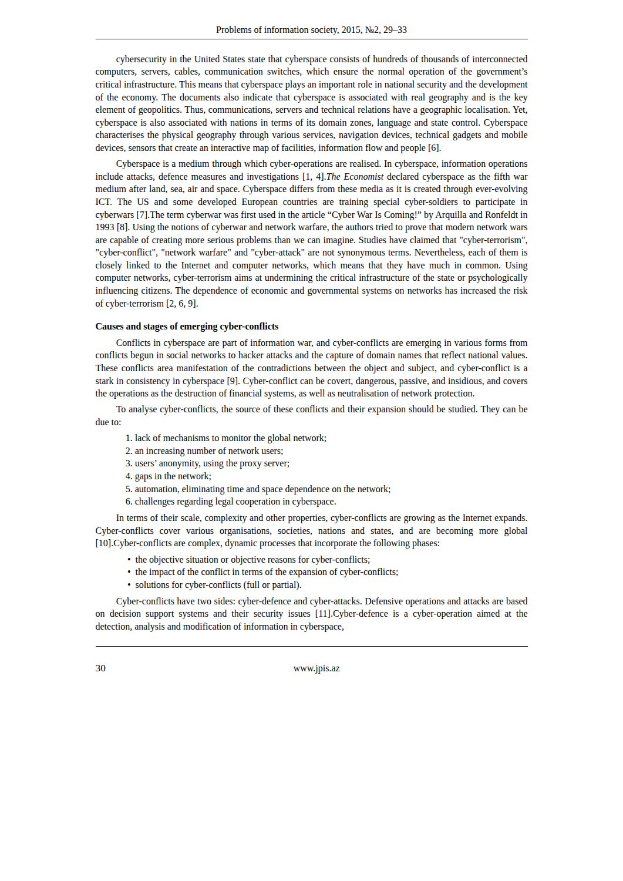Problems of information society, 2015, №2, 29–33
cybersecurity in the United States state that cyberspace consists of hundreds of thousands of interconnected computers, servers, cables, communication switches, which ensure the normal operation of the government’s critical infrastructure. This means that cyberspace plays an important role in national security and the development of the economy. The documents also indicate that cyberspace is associated with real geography and is the key element of geopolitics. Thus, communications, servers and technical relations have a geographic localisation. Yet, cyberspace is also associated with nations in terms of its domain zones, language and state control. Cyberspace characterises the physical geography through various services, navigation devices, technical gadgets and mobile devices, sensors that create an interactive map of facilities, information flow and people [6].
Cyberspace is a medium through which cyber-operations are realised. In cyberspace, information operations include attacks, defence measures and investigations [1, 4].The Economist declared cyberspace as the fifth war medium after land, sea, air and space. Cyberspace differs from these media as it is created through ever-evolving ICT. The US and some developed European countries are training special cyber-soldiers to participate in cyberwars [7].The term cyberwar was first used in the article “Cyber War Is Coming!” by Arquilla and Ronfeldt in 1993 [8]. Using the notions of cyberwar and network warfare, the authors tried to prove that modern network wars are capable of creating more serious problems than we can imagine. Studies have claimed that "cyber-terrorism", "cyber-conflict", "network warfare" and "cyber-attack" are not synonymous terms. Nevertheless, each of them is closely linked to the Internet and computer networks, which means that they have much in common. Using computer networks, cyber-terrorism aims at undermining the critical infrastructure of the state or psychologically influencing citizens. The dependence of economic and governmental systems on networks has increased the risk of cyber-terrorism [2, 6, 9].
Causes and stages of emerging cyber-conflicts
Conflicts in cyberspace are part of information war, and cyber-conflicts are emerging in various forms from conflicts begun in social networks to hacker attacks and the capture of domain names that reflect national values. These conflicts area manifestation of the contradictions between the object and subject, and cyber-conflict is a stark in consistency in cyberspace [9]. Cyber-conflict can be covert, dangerous, passive, and insidious, and covers the operations as the destruction of financial systems, as well as neutralisation of network protection.
To analyse cyber-conflicts, the source of these conflicts and their expansion should be studied. They can be due to:
lack of mechanisms to monitor the global network;
an increasing number of network users;
users’ anonymity, using the proxy server;
gaps in the network;
automation, eliminating time and space dependence on the network;
challenges regarding legal cooperation in cyberspace.
In terms of their scale, complexity and other properties, cyber-conflicts are growing as the Internet expands. Cyber-conflicts cover various organisations, societies, nations and states, and are becoming more global [10].Cyber-conflicts are complex, dynamic processes that incorporate the following phases:
the objective situation or objective reasons for cyber-conflicts;
the impact of the conflict in terms of the expansion of cyber-conflicts;
solutions for cyber-conflicts (full or partial).
Cyber-conflicts have two sides: cyber-defence and cyber-attacks. Defensive operations and attacks are based on decision support systems and their security issues [11].Cyber-defence is a cyber-operation aimed at the detection, analysis and modification of information in cyberspace,
30 www.jpis.az